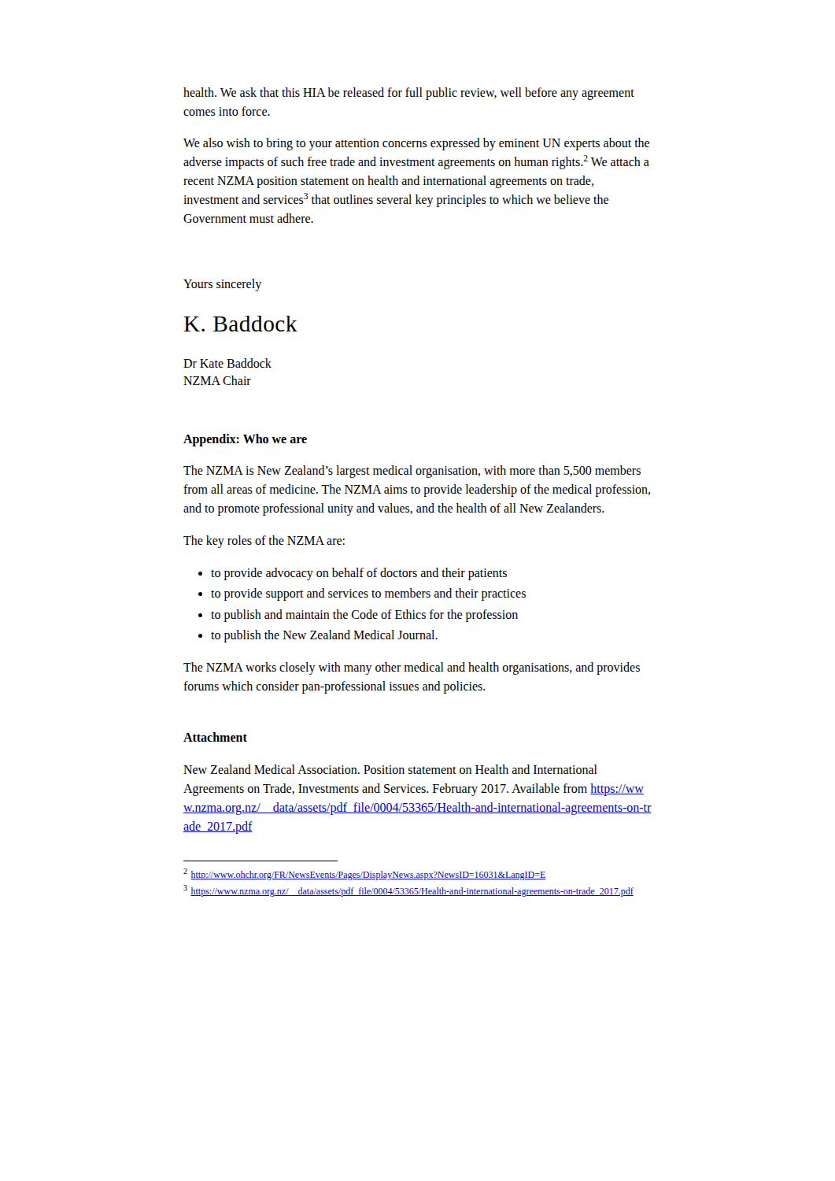health. We ask that this HIA be released for full public review, well before any agreement comes into force.
We also wish to bring to your attention concerns expressed by eminent UN experts about the adverse impacts of such free trade and investment agreements on human rights.2 We attach a recent NZMA position statement on health and international agreements on trade, investment and services3 that outlines several key principles to which we believe the Government must adhere.
Yours sincerely
K. Baddock
Dr Kate Baddock
NZMA Chair
Appendix: Who we are
The NZMA is New Zealand’s largest medical organisation, with more than 5,500 members from all areas of medicine. The NZMA aims to provide leadership of the medical profession, and to promote professional unity and values, and the health of all New Zealanders.
The key roles of the NZMA are:
to provide advocacy on behalf of doctors and their patients
to provide support and services to members and their practices
to publish and maintain the Code of Ethics for the profession
to publish the New Zealand Medical Journal.
The NZMA works closely with many other medical and health organisations, and provides forums which consider pan-professional issues and policies.
Attachment
New Zealand Medical Association. Position statement on Health and International Agreements on Trade, Investments and Services. February 2017. Available from https://www.nzma.org.nz/__data/assets/pdf_file/0004/53365/Health-and-international-agreements-on-trade_2017.pdf
2 http://www.ohchr.org/FR/NewsEvents/Pages/DisplayNews.aspx?NewsID=16031&LangID=E
3 https://www.nzma.org.nz/__data/assets/pdf_file/0004/53365/Health-and-international-agreements-on-trade_2017.pdf